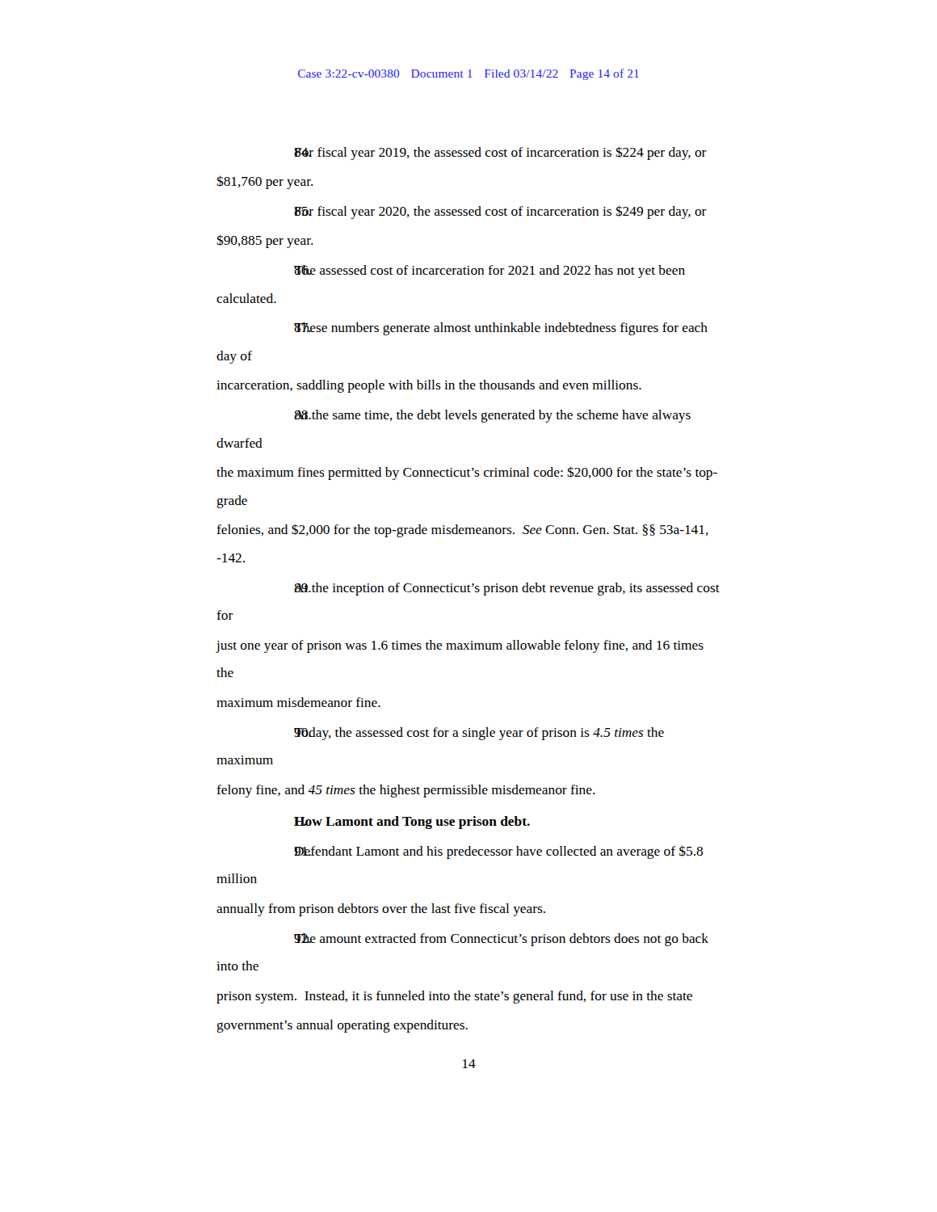Case 3:22-cv-00380 Document 1 Filed 03/14/22 Page 14 of 21
84. For fiscal year 2019, the assessed cost of incarceration is $224 per day, or
$81,760 per year.
85. For fiscal year 2020, the assessed cost of incarceration is $249 per day, or
$90,885 per year.
86. The assessed cost of incarceration for 2021 and 2022 has not yet been calculated.
87. These numbers generate almost unthinkable indebtedness figures for each day of
incarceration, saddling people with bills in the thousands and even millions.
88. At the same time, the debt levels generated by the scheme have always dwarfed
the maximum fines permitted by Connecticut’s criminal code: $20,000 for the state’s top-grade
felonies, and $2,000 for the top-grade misdemeanors. See Conn. Gen. Stat. §§ 53a-141, -142.
89. At the inception of Connecticut’s prison debt revenue grab, its assessed cost for
just one year of prison was 1.6 times the maximum allowable felony fine, and 16 times the
maximum misdemeanor fine.
90. Today, the assessed cost for a single year of prison is 4.5 times the maximum
felony fine, and 45 times the highest permissible misdemeanor fine.
L. How Lamont and Tong use prison debt.
91. Defendant Lamont and his predecessor have collected an average of $5.8 million
annually from prison debtors over the last five fiscal years.
92. The amount extracted from Connecticut’s prison debtors does not go back into the
prison system. Instead, it is funneled into the state’s general fund, for use in the state
government’s annual operating expenditures.
14